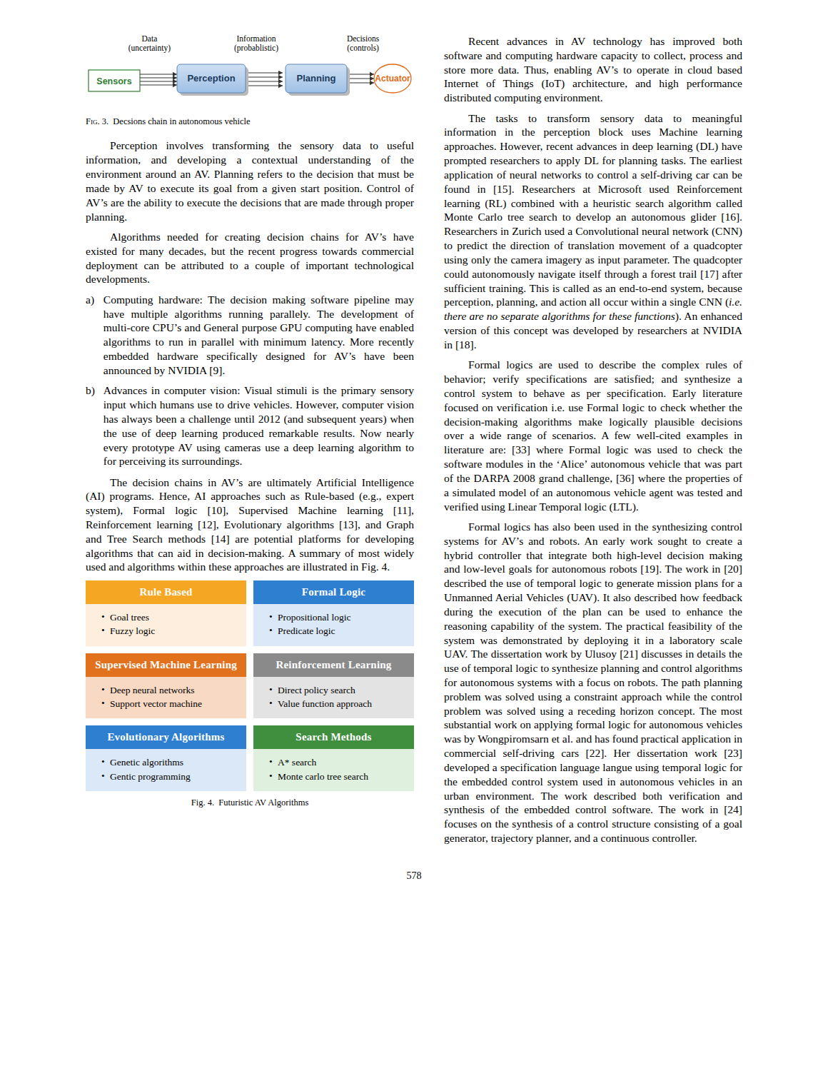Data
(uncertainty)
Information
(probablistic)
Decisions
(controls)
Sensors Perception Planning Actuator
Fig. 3. Decsions chain in autonomous vehicle
Perception involves transforming the sensory data to useful information, and developing a contextual understanding of the environment around an AV. Planning refers to the decision that must be made by AV to execute its goal from a given start position. Control of AV’s are the ability to execute the decisions that are made through proper planning.
Algorithms needed for creating decision chains for AV’s have existed for many decades, but the recent progress towards commercial deployment can be attributed to a couple of important technological developments.
a) Computing hardware: The decision making software pipeline may have multiple algorithms running parallely. The development of multi-core CPU’s and General purpose GPU computing have enabled algorithms to run in parallel with minimum latency. More recently embedded hardware specifically designed for AV’s have been announced by NVIDIA [9].
b) Advances in computer vision: Visual stimuli is the primary sensory input which humans use to drive vehicles. However, computer vision has always been a challenge until 2012 (and subsequent years) when the use of deep learning produced remarkable results. Now nearly every prototype AV using cameras use a deep learning algorithm to for perceiving its surroundings.
The decision chains in AV’s are ultimately Artificial Intelligence (AI) programs. Hence, AI approaches such as Rule-based (e.g., expert system), Formal logic [10], Supervised Machine learning [11], Reinforcement learning [12], Evolutionary algorithms [13], and Graph and Tree Search methods [14] are potential platforms for developing algorithms that can aid in decision-making. A summary of most widely used and algorithms within these approaches are illustrated in Fig. 4.
Rule Based
Goal trees
Fuzzy logic
Formal Logic
Propositional logic
Predicate logic
Supervised Machine Learning
Deep neural networks
Support vector machine
Reinforcement Learning
Direct policy search
Value function approach
Evolutionary Algorithms
Genetic algorithms
Gentic programming
Search Methods
A* search
Monte carlo tree search
Fig. 4. Futuristic AV Algorithms
Recent advances in AV technology has improved both software and computing hardware capacity to collect, process and store more data. Thus, enabling AV’s to operate in cloud based Internet of Things (IoT) architecture, and high performance distributed computing environment.
The tasks to transform sensory data to meaningful information in the perception block uses Machine learning approaches. However, recent advances in deep learning (DL) have prompted researchers to apply DL for planning tasks. The earliest application of neural networks to control a self-driving car can be found in [15]. Researchers at Microsoft used Reinforcement learning (RL) combined with a heuristic search algorithm called Monte Carlo tree search to develop an autonomous glider [16]. Researchers in Zurich used a Convolutional neural network (CNN) to predict the direction of translation movement of a quadcopter using only the camera imagery as input parameter. The quadcopter could autonomously navigate itself through a forest trail [17] after sufficient training. This is called as an end-to-end system, because perception, planning, and action all occur within a single CNN (i.e. there are no separate algorithms for these functions). An enhanced version of this concept was developed by researchers at NVIDIA in [18].
Formal logics are used to describe the complex rules of behavior; verify specifications are satisfied; and synthesize a control system to behave as per specification. Early literature focused on verification i.e. use Formal logic to check whether the decision-making algorithms make logically plausible decisions over a wide range of scenarios. A few well-cited examples in literature are: [33] where Formal logic was used to check the software modules in the ‘Alice’ autonomous vehicle that was part of the DARPA 2008 grand challenge, [36] where the properties of a simulated model of an autonomous vehicle agent was tested and verified using Linear Temporal logic (LTL).
Formal logics has also been used in the synthesizing control systems for AV’s and robots. An early work sought to create a hybrid controller that integrate both high-level decision making and low-level goals for autonomous robots [19]. The work in [20] described the use of temporal logic to generate mission plans for a Unmanned Aerial Vehicles (UAV). It also described how feedback during the execution of the plan can be used to enhance the reasoning capability of the system. The practical feasibility of the system was demonstrated by deploying it in a laboratory scale UAV. The dissertation work by Ulusoy [21] discusses in details the use of temporal logic to synthesize planning and control algorithms for autonomous systems with a focus on robots. The path planning problem was solved using a constraint approach while the control problem was solved using a receding horizon concept. The most substantial work on applying formal logic for autonomous vehicles was by Wongpiromsarn et al. and has found practical application in commercial self-driving cars [22]. Her dissertation work [23] developed a specification language langue using temporal logic for the embedded control system used in autonomous vehicles in an urban environment. The work described both verification and synthesis of the embedded control software. The work in [24] focuses on the synthesis of a control structure consisting of a goal generator, trajectory planner, and a continuous controller.
578